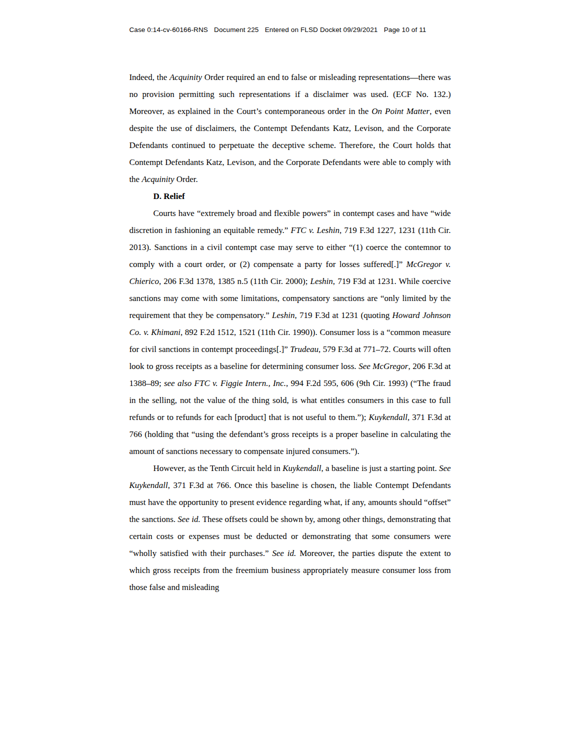Case 0:14-cv-60166-RNS Document 225 Entered on FLSD Docket 09/29/2021 Page 10 of 11
Indeed, the Acquinity Order required an end to false or misleading representations—there was no provision permitting such representations if a disclaimer was used. (ECF No. 132.) Moreover, as explained in the Court’s contemporaneous order in the On Point Matter, even despite the use of disclaimers, the Contempt Defendants Katz, Levison, and the Corporate Defendants continued to perpetuate the deceptive scheme. Therefore, the Court holds that Contempt Defendants Katz, Levison, and the Corporate Defendants were able to comply with the Acquinity Order.
D. Relief
Courts have “extremely broad and flexible powers” in contempt cases and have “wide discretion in fashioning an equitable remedy.” FTC v. Leshin, 719 F.3d 1227, 1231 (11th Cir. 2013). Sanctions in a civil contempt case may serve to either “(1) coerce the contemnor to comply with a court order, or (2) compensate a party for losses suffered[.]” McGregor v. Chierico, 206 F.3d 1378, 1385 n.5 (11th Cir. 2000); Leshin, 719 F3d at 1231. While coercive sanctions may come with some limitations, compensatory sanctions are “only limited by the requirement that they be compensatory.” Leshin, 719 F.3d at 1231 (quoting Howard Johnson Co. v. Khimani, 892 F.2d 1512, 1521 (11th Cir. 1990)). Consumer loss is a “common measure for civil sanctions in contempt proceedings[.]” Trudeau, 579 F.3d at 771–72. Courts will often look to gross receipts as a baseline for determining consumer loss. See McGregor, 206 F.3d at 1388–89; see also FTC v. Figgie Intern., Inc., 994 F.2d 595, 606 (9th Cir. 1993) (“The fraud in the selling, not the value of the thing sold, is what entitles consumers in this case to full refunds or to refunds for each [product] that is not useful to them.”); Kuykendall, 371 F.3d at 766 (holding that “using the defendant’s gross receipts is a proper baseline in calculating the amount of sanctions necessary to compensate injured consumers.”).
However, as the Tenth Circuit held in Kuykendall, a baseline is just a starting point. See Kuykendall, 371 F.3d at 766. Once this baseline is chosen, the liable Contempt Defendants must have the opportunity to present evidence regarding what, if any, amounts should “offset” the sanctions. See id. These offsets could be shown by, among other things, demonstrating that certain costs or expenses must be deducted or demonstrating that some consumers were “wholly satisfied with their purchases.” See id. Moreover, the parties dispute the extent to which gross receipts from the freemium business appropriately measure consumer loss from those false and misleading